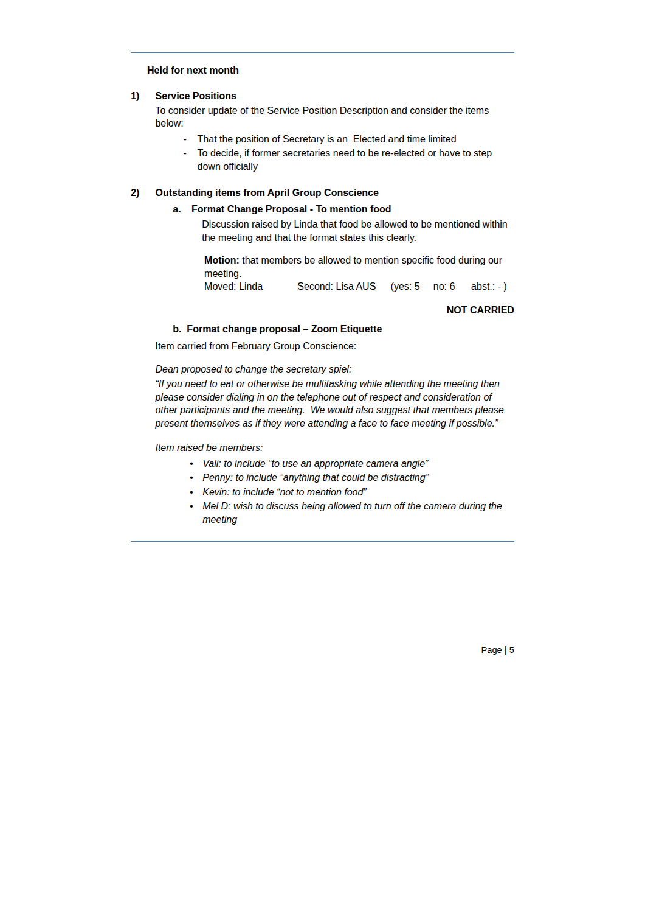Held for next month
Service Positions
To consider update of the Service Position Description and consider the items below:
That the position of Secretary is an Elected and time limited
To decide, if former secretaries need to be re-elected or have to step down officially
Outstanding items from April Group Conscience
Format Change Proposal - To mention food
Discussion raised by Linda that food be allowed to be mentioned within the meeting and that the format states this clearly.
Motion: that members be allowed to mention specific food during our meeting.
Moved: Linda Second: Lisa AUS (yes: 5 no: 6 abst.: - )
NOT CARRIED
b. Format change proposal – Zoom Etiquette
Item carried from February Group Conscience:
Dean proposed to change the secretary spiel:
“If you need to eat or otherwise be multitasking while attending the meeting then please consider dialing in on the telephone out of respect and consideration of other participants and the meeting. We would also suggest that members please present themselves as if they were attending a face to face meeting if possible.”
Item raised be members:
Vali: to include “to use an appropriate camera angle”
Penny: to include “anything that could be distracting”
Kevin: to include “not to mention food”
Mel D: wish to discuss being allowed to turn off the camera during the meeting
Page | 5